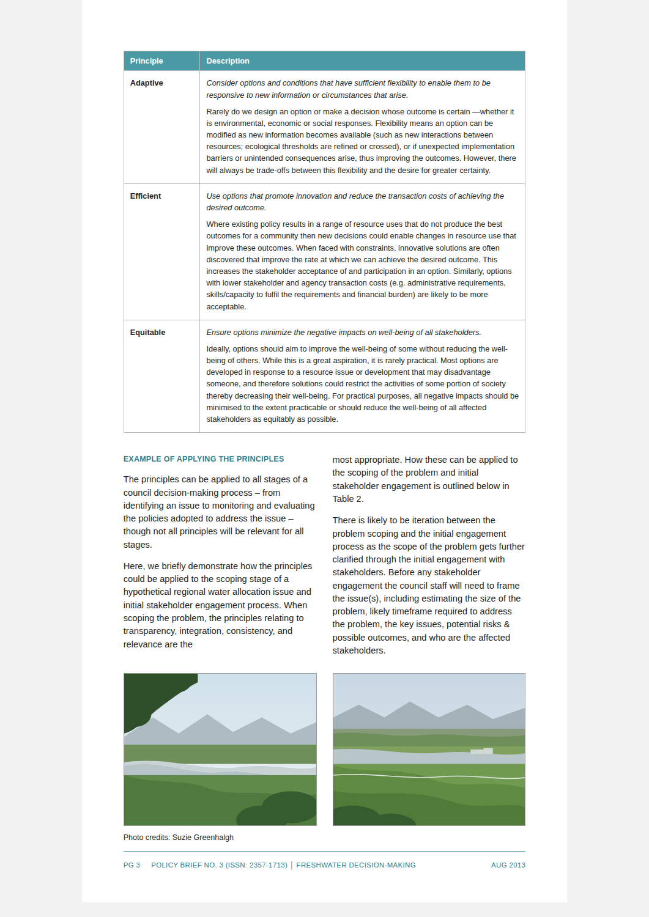| Principle | Description |
| --- | --- |
| Adaptive | Consider options and conditions that have sufficient flexibility to enable them to be responsive to new information or circumstances that arise. Rarely do we design an option or make a decision whose outcome is certain —whether it is environmental, economic or social responses. Flexibility means an option can be modified as new information becomes available (such as new interactions between resources; ecological thresholds are refined or crossed), or if unexpected implementation barriers or unintended consequences arise, thus improving the outcomes. However, there will always be trade-offs between this flexibility and the desire for greater certainty. |
| Efficient | Use options that promote innovation and reduce the transaction costs of achieving the desired outcome. Where existing policy results in a range of resource uses that do not produce the best outcomes for a community then new decisions could enable changes in resource use that improve these outcomes. When faced with constraints, innovative solutions are often discovered that improve the rate at which we can achieve the desired outcome. This increases the stakeholder acceptance of and participation in an option. Similarly, options with lower stakeholder and agency transaction costs (e.g. administrative requirements, skills/capacity to fulfil the requirements and financial burden) are likely to be more acceptable. |
| Equitable | Ensure options minimize the negative impacts on well-being of all stakeholders. Ideally, options should aim to improve the well-being of some without reducing the well-being of others. While this is a great aspiration, it is rarely practical. Most options are developed in response to a resource issue or development that may disadvantage someone, and therefore solutions could restrict the activities of some portion of society thereby decreasing their well-being. For practical purposes, all negative impacts should be minimised to the extent practicable or should reduce the well-being of all affected stakeholders as equitably as possible. |
EXAMPLE OF APPLYING THE PRINCIPLES
The principles can be applied to all stages of a council decision-making process – from identifying an issue to monitoring and evaluating the policies adopted to address the issue – though not all principles will be relevant for all stages.
Here, we briefly demonstrate how the principles could be applied to the scoping stage of a hypothetical regional water allocation issue and initial stakeholder engagement process. When scoping the problem, the principles relating to transparency, integration, consistency, and relevance are the
most appropriate. How these can be applied to the scoping of the problem and initial stakeholder engagement is outlined below in Table 2.
There is likely to be iteration between the problem scoping and the initial engagement process as the scope of the problem gets further clarified through the initial engagement with stakeholders. Before any stakeholder engagement the council staff will need to frame the issue(s), including estimating the size of the problem, likely timeframe required to address the problem, the key issues, potential risks & possible outcomes, and who are the affected stakeholders.
Photo credits: Suzie Greenhalgh
PG 3 POLICY BRIEF NO. 3 (ISSN: 2357-1713) │ FRESHWATER DECISION-MAKING
AUG 2013